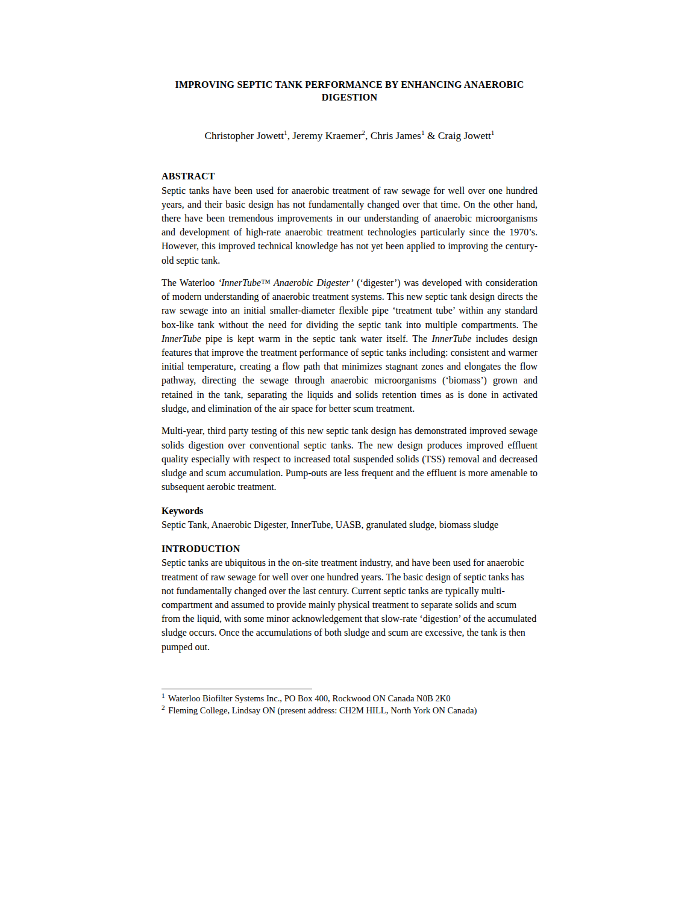Improving Septic Tank Performance by Enhancing Anaerobic Digestion
Christopher Jowett1, Jeremy Kraemer2, Chris James1 & Craig Jowett1
Abstract
Septic tanks have been used for anaerobic treatment of raw sewage for well over one hundred years, and their basic design has not fundamentally changed over that time. On the other hand, there have been tremendous improvements in our understanding of anaerobic microorganisms and development of high-rate anaerobic treatment technologies particularly since the 1970’s. However, this improved technical knowledge has not yet been applied to improving the century-old septic tank.
The Waterloo ‘InnerTube™ Anaerobic Digester’ (‘digester’) was developed with consideration of modern understanding of anaerobic treatment systems. This new septic tank design directs the raw sewage into an initial smaller-diameter flexible pipe ‘treatment tube’ within any standard box-like tank without the need for dividing the septic tank into multiple compartments. The InnerTube pipe is kept warm in the septic tank water itself. The InnerTube includes design features that improve the treatment performance of septic tanks including: consistent and warmer initial temperature, creating a flow path that minimizes stagnant zones and elongates the flow pathway, directing the sewage through anaerobic microorganisms (‘biomass’) grown and retained in the tank, separating the liquids and solids retention times as is done in activated sludge, and elimination of the air space for better scum treatment.
Multi-year, third party testing of this new septic tank design has demonstrated improved sewage solids digestion over conventional septic tanks. The new design produces improved effluent quality especially with respect to increased total suspended solids (TSS) removal and decreased sludge and scum accumulation. Pump-outs are less frequent and the effluent is more amenable to subsequent aerobic treatment.
Keywords
Septic Tank, Anaerobic Digester, InnerTube, UASB, granulated sludge, biomass sludge
Introduction
Septic tanks are ubiquitous in the on-site treatment industry, and have been used for anaerobic treatment of raw sewage for well over one hundred years. The basic design of septic tanks has not fundamentally changed over the last century. Current septic tanks are typically multi-compartment and assumed to provide mainly physical treatment to separate solids and scum from the liquid, with some minor acknowledgement that slow-rate ‘digestion’ of the accumulated sludge occurs. Once the accumulations of both sludge and scum are excessive, the tank is then pumped out.
1 Waterloo Biofilter Systems Inc., PO Box 400, Rockwood ON Canada N0B 2K0
2 Fleming College, Lindsay ON (present address: CH2M HILL, North York ON Canada)